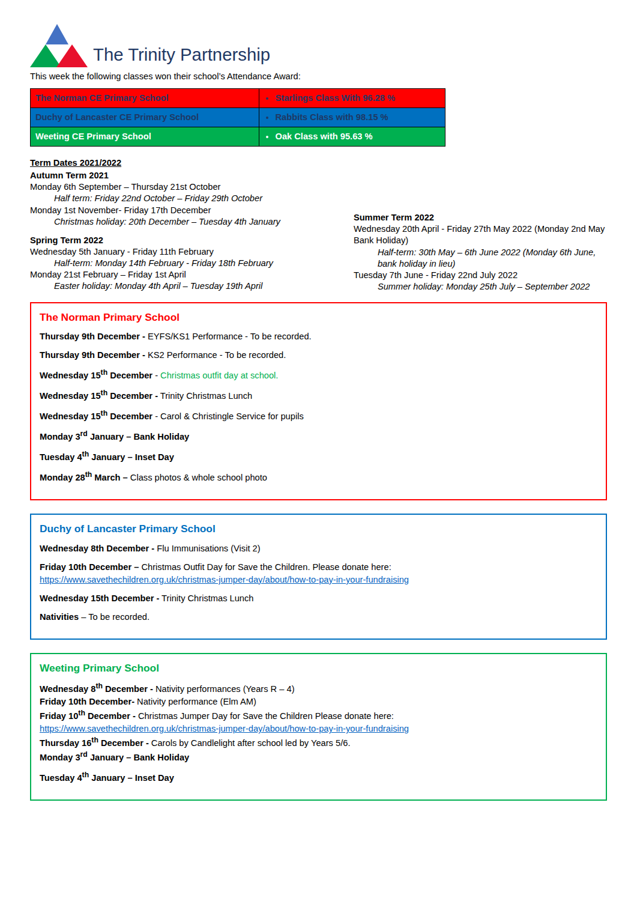The Trinity Partnership
This week the following classes won their school’s Attendance Award:
| The Norman CE Primary School | Starlings Class With 96.28 % |
| Duchy of Lancaster CE Primary School | Rabbits Class with 98.15 % |
| Weeting CE Primary School | Oak Class with 95.63 % |
Term Dates 2021/2022
Autumn Term 2021
Monday 6th September – Thursday 21st October
Half term: Friday 22nd October – Friday 29th October
Monday 1st November- Friday 17th December
Christmas holiday: 20th December – Tuesday 4th January
Spring Term 2022
Wednesday 5th January - Friday 11th February
Half-term: Monday 14th February - Friday 18th February
Monday 21st February – Friday 1st April
Easter holiday: Monday 4th April – Tuesday 19th April
Summer Term 2022
Wednesday 20th April - Friday 27th May 2022 (Monday 2nd May Bank Holiday)
Half-term: 30th May – 6th June 2022 (Monday 6th June, bank holiday in lieu)
Tuesday 7th June - Friday 22nd July 2022
Summer holiday: Monday 25th July – September 2022
The Norman Primary School
Thursday 9th December - EYFS/KS1 Performance - To be recorded.
Thursday 9th December - KS2 Performance - To be recorded.
Wednesday 15th December - Christmas outfit day at school.
Wednesday 15th December - Trinity Christmas Lunch
Wednesday 15th December - Carol & Christingle Service for pupils
Monday 3rd January – Bank Holiday
Tuesday 4th January – Inset Day
Monday 28th March – Class photos & whole school photo
Duchy of Lancaster Primary School
Wednesday 8th December - Flu Immunisations (Visit 2)
Friday 10th December – Christmas Outfit Day for Save the Children. Please donate here:
https://www.savethechildren.org.uk/christmas-jumper-day/about/how-to-pay-in-your-fundraising
Wednesday 15th December - Trinity Christmas Lunch
Nativities – To be recorded.
Weeting Primary School
Wednesday 8th December - Nativity performances (Years R – 4)
Friday 10th December- Nativity performance (Elm AM)
Friday 10th December - Christmas Jumper Day for Save the Children Please donate here:
https://www.savethechildren.org.uk/christmas-jumper-day/about/how-to-pay-in-your-fundraising
Thursday 16th December - Carols by Candlelight after school led by Years 5/6.
Monday 3rd January – Bank Holiday
Tuesday 4th January – Inset Day